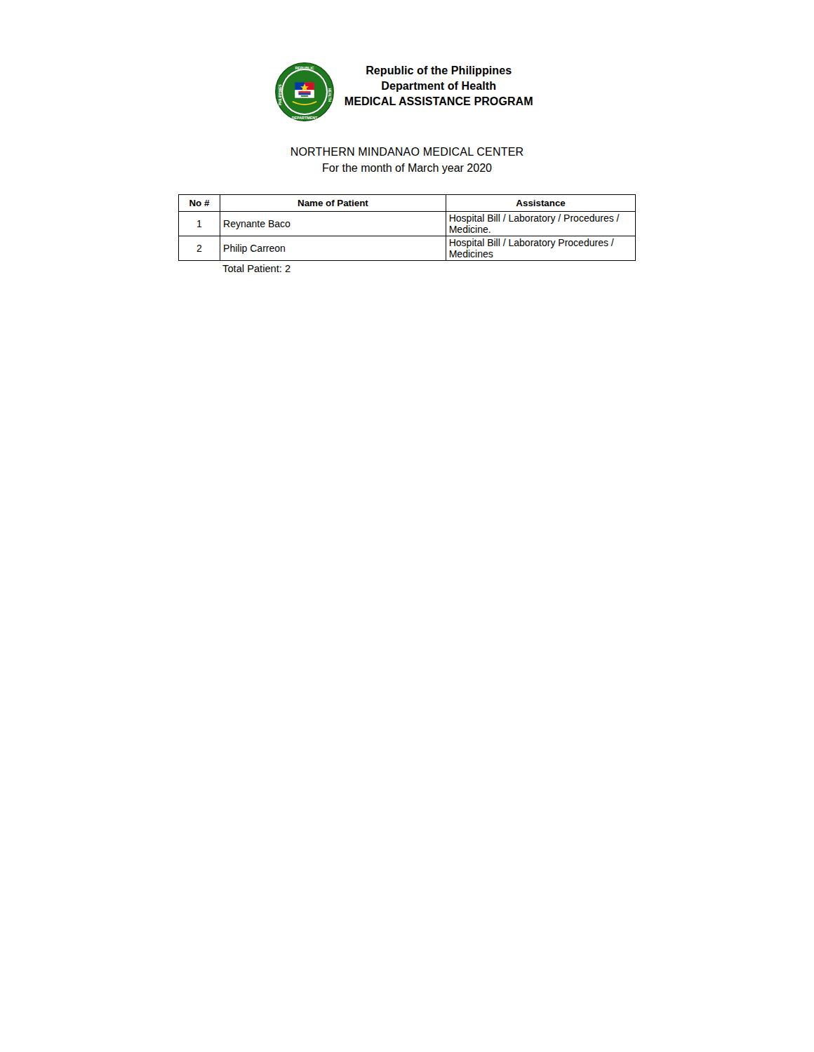REPUBLIC DEPARTMENT PHILIPPINES HEALTH
Republic of the Philippines
Department of Health
MEDICAL ASSISTANCE PROGRAM
NORTHERN MINDANAO MEDICAL CENTER
For the month of March year 2020
| No # | Name of Patient | Assistance |
| --- | --- | --- |
| 1 | Reynante Baco | Hospital Bill / Laboratory / Procedures / Medicine. |
| 2 | Philip Carreon | Hospital Bill / Laboratory Procedures / Medicines |
Total Patient: 2